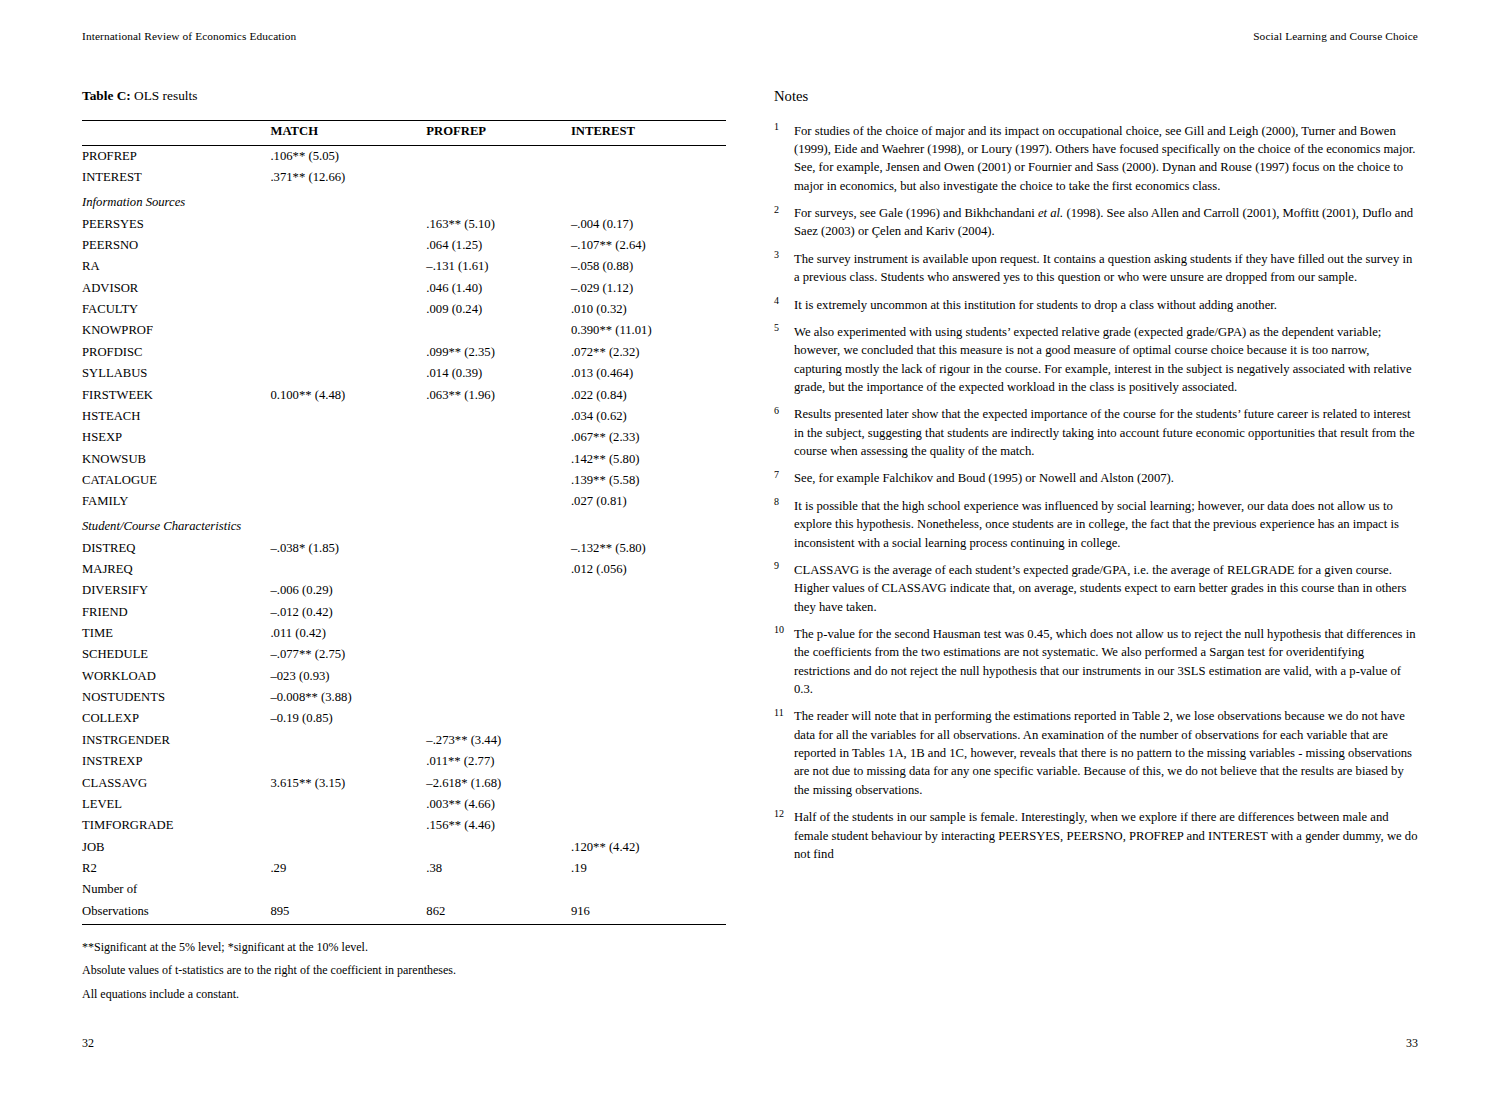International Review of Economics Education
Table C: OLS results
| | MATCH | PROFREP | INTEREST |
| --- | --- | --- | --- |
| PROFREP | .106** (5.05) | | |
| INTEREST | .371** (12.66) | | |
| Information Sources |
| PEERSYES | | .163** (5.10) | –.004 (0.17) |
| PEERSNO | | .064 (1.25) | –.107** (2.64) |
| RA | | –.131 (1.61) | –.058 (0.88) |
| ADVISOR | | .046 (1.40) | –.029 (1.12) |
| FACULTY | | .009 (0.24) | .010 (0.32) |
| KNOWPROF | | | 0.390** (11.01) |
| PROFDISC | | .099** (2.35) | .072** (2.32) |
| SYLLABUS | | .014 (0.39) | .013 (0.464) |
| FIRSTWEEK | 0.100** (4.48) | .063** (1.96) | .022 (0.84) |
| HSTEACH | | | .034 (0.62) |
| HSEXP | | | .067** (2.33) |
| KNOWSUB | | | .142** (5.80) |
| CATALOGUE | | | .139** (5.58) |
| FAMILY | | | .027 (0.81) |
| Student/Course Characteristics |
| DISTREQ | –.038* (1.85) | | –.132** (5.80) |
| MAJREQ | | | .012 (.056) |
| DIVERSIFY | –.006 (0.29) | | |
| FRIEND | –.012 (0.42) | | |
| TIME | .011 (0.42) | | |
| SCHEDULE | –.077** (2.75) | | |
| WORKLOAD | –023 (0.93) | | |
| NOSTUDENTS | –0.008** (3.88) | | |
| COLLEXP | –0.19 (0.85) | | |
| INSTRGENDER | | –.273** (3.44) | |
| INSTREXP | | .011** (2.77) | |
| CLASSAVG | 3.615** (3.15) | –2.618* (1.68) | |
| LEVEL | | .003** (4.66) | |
| TIMFORGRADE | | .156** (4.46) | |
| JOB | | | .120** (4.42) |
| R2 | .29 | .38 | .19 |
| Number of | | | |
| Observations | 895 | 862 | 916 |
**Significant at the 5% level; *significant at the 10% level.
Absolute values of t-statistics are to the right of the coefficient in parentheses.
All equations include a constant.
32
Social Learning and Course Choice
Notes
For studies of the choice of major and its impact on occupational choice, see Gill and Leigh (2000), Turner and Bowen (1999), Eide and Waehrer (1998), or Loury (1997). Others have focused specifically on the choice of the economics major. See, for example, Jensen and Owen (2001) or Fournier and Sass (2000). Dynan and Rouse (1997) focus on the choice to major in economics, but also investigate the choice to take the first economics class.
For surveys, see Gale (1996) and Bikhchandani et al. (1998). See also Allen and Carroll (2001), Moffitt (2001), Duflo and Saez (2003) or Çelen and Kariv (2004).
The survey instrument is available upon request. It contains a question asking students if they have filled out the survey in a previous class. Students who answered yes to this question or who were unsure are dropped from our sample.
It is extremely uncommon at this institution for students to drop a class without adding another.
We also experimented with using students’ expected relative grade (expected grade/GPA) as the dependent variable; however, we concluded that this measure is not a good measure of optimal course choice because it is too narrow, capturing mostly the lack of rigour in the course. For example, interest in the subject is negatively associated with relative grade, but the importance of the expected workload in the class is positively associated.
Results presented later show that the expected importance of the course for the students’ future career is related to interest in the subject, suggesting that students are indirectly taking into account future economic opportunities that result from the course when assessing the quality of the match.
See, for example Falchikov and Boud (1995) or Nowell and Alston (2007).
It is possible that the high school experience was influenced by social learning; however, our data does not allow us to explore this hypothesis. Nonetheless, once students are in college, the fact that the previous experience has an impact is inconsistent with a social learning process continuing in college.
CLASSAVG is the average of each student’s expected grade/GPA, i.e. the average of RELGRADE for a given course. Higher values of CLASSAVG indicate that, on average, students expect to earn better grades in this course than in others they have taken.
The p-value for the second Hausman test was 0.45, which does not allow us to reject the null hypothesis that differences in the coefficients from the two estimations are not systematic. We also performed a Sargan test for overidentifying restrictions and do not reject the null hypothesis that our instruments in our 3SLS estimation are valid, with a p-value of 0.3.
The reader will note that in performing the estimations reported in Table 2, we lose observations because we do not have data for all the variables for all observations. An examination of the number of observations for each variable that are reported in Tables 1A, 1B and 1C, however, reveals that there is no pattern to the missing variables - missing observations are not due to missing data for any one specific variable. Because of this, we do not believe that the results are biased by the missing observations.
Half of the students in our sample is female. Interestingly, when we explore if there are differences between male and female student behaviour by interacting PEERSYES, PEERSNO, PROFREP and INTEREST with a gender dummy, we do not find
33